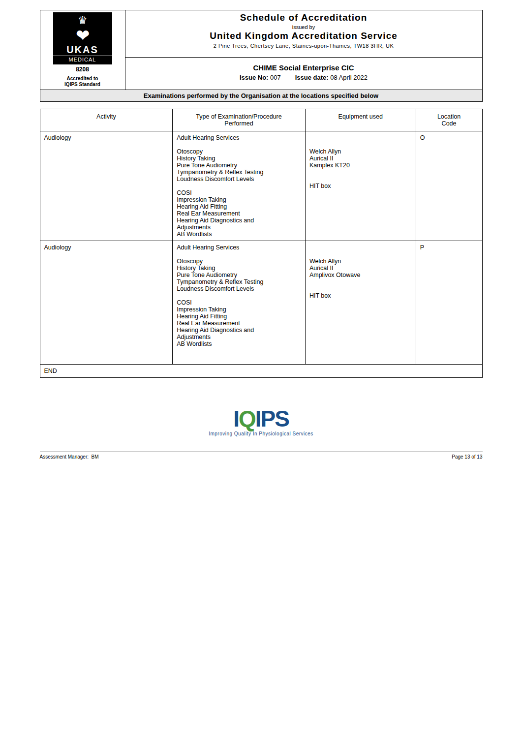| ♛ ❤ UKAS MEDICAL 8208 Accredited to IQIPS Standard | Schedule of Accreditation issued by United Kingdom Accreditation Service 2 Pine Trees, Chertsey Lane, Staines-upon-Thames, TW18 3HR, UK |
| CHIME Social Enterprise CIC Issue No: 007 Issue date: 08 April 2022 |
Examinations performed by the Organisation at the locations specified below
| Activity | Type of Examination/Procedure Performed | Equipment used | Location Code |
| --- | --- | --- | --- |
| Audiology | Adult Hearing Services Otoscopy History Taking Pure Tone Audiometry Tympanometry & Reflex Testing Loudness Discomfort Levels COSI Impression Taking Hearing Aid Fitting Real Ear Measurement Hearing Aid Diagnostics and Adjustments AB Wordlists | Welch Allyn Aurical II Kamplex KT20 HIT box | O |
| Audiology | Adult Hearing Services Otoscopy History Taking Pure Tone Audiometry Tympanometry & Reflex Testing Loudness Discomfort Levels COSI Impression Taking Hearing Aid Fitting Real Ear Measurement Hearing Aid Diagnostics and Adjustments AB Wordlists | Welch Allyn Aurical II Amplivox Otowave HIT box | P |
| END |
IQIPS
Improving Quality In Physiological Services
Assessment Manager: BM Page 13 of 13